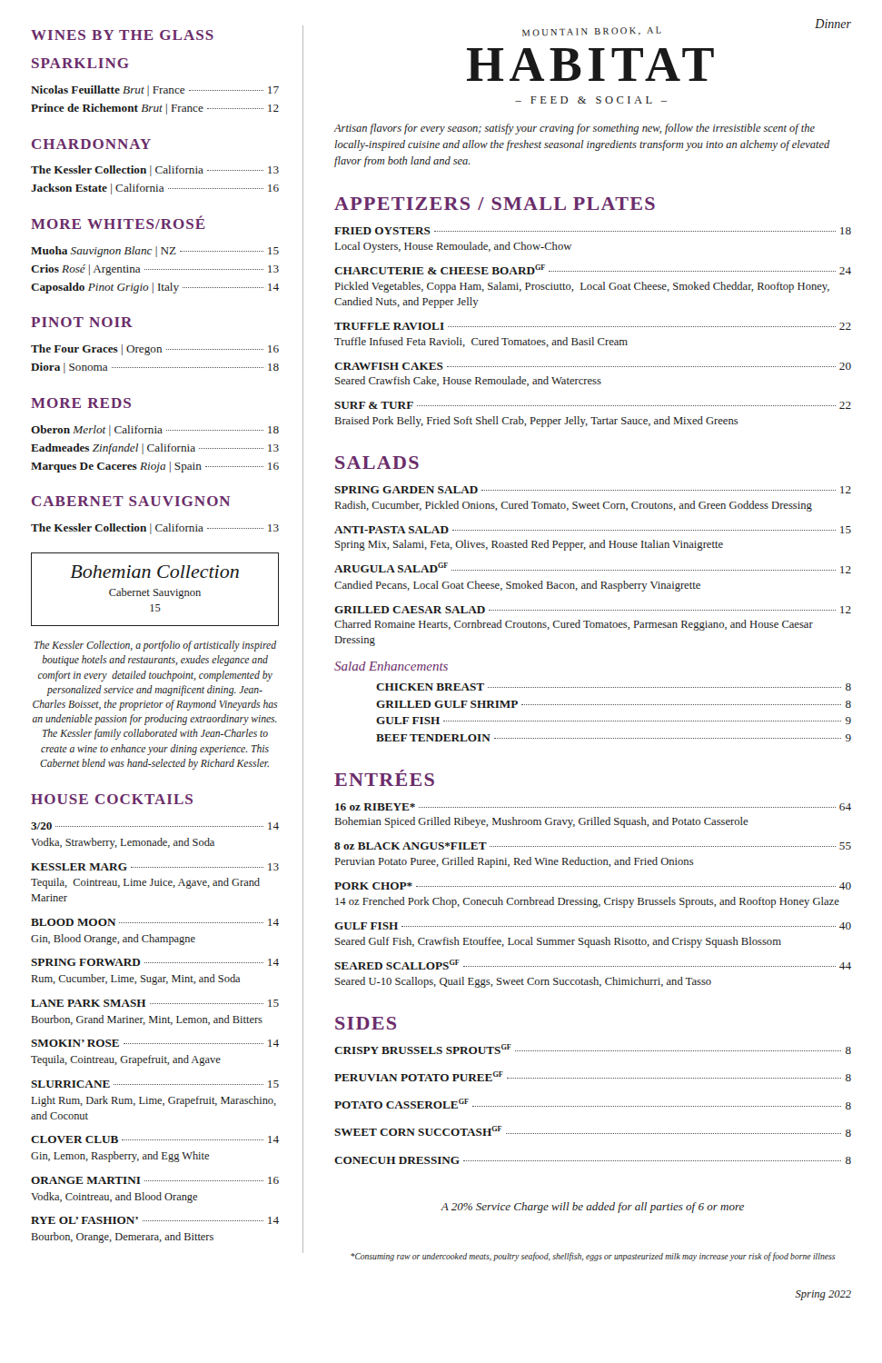Dinner
Wines by the Glass
Sparkling
Nicolas Feuillatte Brut | France 17
Prince de Richemont Brut | France 12
Chardonnay
The Kessler Collection | California 13
Jackson Estate | California 16
More Whites/Rosé
Muoha Sauvignon Blanc | NZ 15
Crios Rosé | Argentina 13
Caposaldo Pinot Grigio | Italy 14
Pinot Noir
The Four Graces | Oregon 16
Diora | Sonoma 18
More Reds
Oberon Merlot | California 18
Eadmeades Zinfandel | California 13
Marques De Caceres Rioja | Spain 16
Cabernet Sauvignon
The Kessler Collection | California 13
Bohemian Collection
Cabernet Sauvignon
15
The Kessler Collection, a portfolio of artistically inspired boutique hotels and restaurants, exudes elegance and comfort in every detailed touchpoint, complemented by personalized service and magnificent dining. Jean-Charles Boisset, the proprietor of Raymond Vineyards has an undeniable passion for producing extraordinary wines. The Kessler family collaborated with Jean-Charles to create a wine to enhance your dining experience. This Cabernet blend was hand-selected by Richard Kessler.
House Cocktails
3/20 14
Vodka, Strawberry, Lemonade, and Soda
KESSLER MARG 13
Tequila, Cointreau, Lime Juice, Agave, and Grand Mariner
BLOOD MOON 14
Gin, Blood Orange, and Champagne
SPRING FORWARD 14
Rum, Cucumber, Lime, Sugar, Mint, and Soda
LANE PARK SMASH 15
Bourbon, Grand Mariner, Mint, Lemon, and Bitters
SMOKIN’ ROSE 14
Tequila, Cointreau, Grapefruit, and Agave
SLURRICANE 15
Light Rum, Dark Rum, Lime, Grapefruit, Maraschino, and Coconut
CLOVER CLUB 14
Gin, Lemon, Raspberry, and Egg White
ORANGE MARTINI 16
Vodka, Cointreau, and Blood Orange
RYE OL’ FASHION’ 14
Bourbon, Orange, Demerara, and Bitters
Mountain Brook, AL
HABITAT
– Feed & Social –
Artisan flavors for every season; satisfy your craving for something new, follow the irresistible scent of the locally-inspired cuisine and allow the freshest seasonal ingredients transform you into an alchemy of elevated flavor from both land and sea.
Appetizers / Small Plates
FRIED OYSTERS 18
Local Oysters, House Remoulade, and Chow-Chow
CHARCUTERIE & CHEESE BOARDGF 24
Pickled Vegetables, Coppa Ham, Salami, Prosciutto, Local Goat Cheese, Smoked Cheddar, Rooftop Honey, Candied Nuts, and Pepper Jelly
TRUFFLE RAVIOLI 22
Truffle Infused Feta Ravioli, Cured Tomatoes, and Basil Cream
CRAWFISH CAKES 20
Seared Crawfish Cake, House Remoulade, and Watercress
SURF & TURF 22
Braised Pork Belly, Fried Soft Shell Crab, Pepper Jelly, Tartar Sauce, and Mixed Greens
Salads
SPRING GARDEN SALAD 12
Radish, Cucumber, Pickled Onions, Cured Tomato, Sweet Corn, Croutons, and Green Goddess Dressing
ANTI-PASTA SALAD 15
Spring Mix, Salami, Feta, Olives, Roasted Red Pepper, and House Italian Vinaigrette
ARUGULA SALADGF 12
Candied Pecans, Local Goat Cheese, Smoked Bacon, and Raspberry Vinaigrette
GRILLED CAESAR SALAD 12
Charred Romaine Hearts, Cornbread Croutons, Cured Tomatoes, Parmesan Reggiano, and House Caesar Dressing
Salad Enhancements
CHICKEN BREAST 8
GRILLED GULF SHRIMP 8
GULF FISH 9
BEEF TENDERLOIN 9
Entrées
16 oz RIBEYE* 64
Bohemian Spiced Grilled Ribeye, Mushroom Gravy, Grilled Squash, and Potato Casserole
8 oz BLACK ANGUS*FILET 55
Peruvian Potato Puree, Grilled Rapini, Red Wine Reduction, and Fried Onions
PORK CHOP* 40
14 oz Frenched Pork Chop, Conecuh Cornbread Dressing, Crispy Brussels Sprouts, and Rooftop Honey Glaze
GULF FISH 40
Seared Gulf Fish, Crawfish Etouffee, Local Summer Squash Risotto, and Crispy Squash Blossom
SEARED SCALLOPSGF 44
Seared U-10 Scallops, Quail Eggs, Sweet Corn Succotash, Chimichurri, and Tasso
Sides
CRISPY BRUSSELS SPROUTSGF 8
PERUVIAN POTATO PUREEGF 8
POTATO CASSEROLEGF 8
SWEET CORN SUCCOTASHGF 8
CONECUH DRESSING 8
A 20% Service Charge will be added for all parties of 6 or more
*Consuming raw or undercooked meats, poultry seafood, shellfish, eggs or unpasteurized milk may increase your risk of food borne illness
Spring 2022